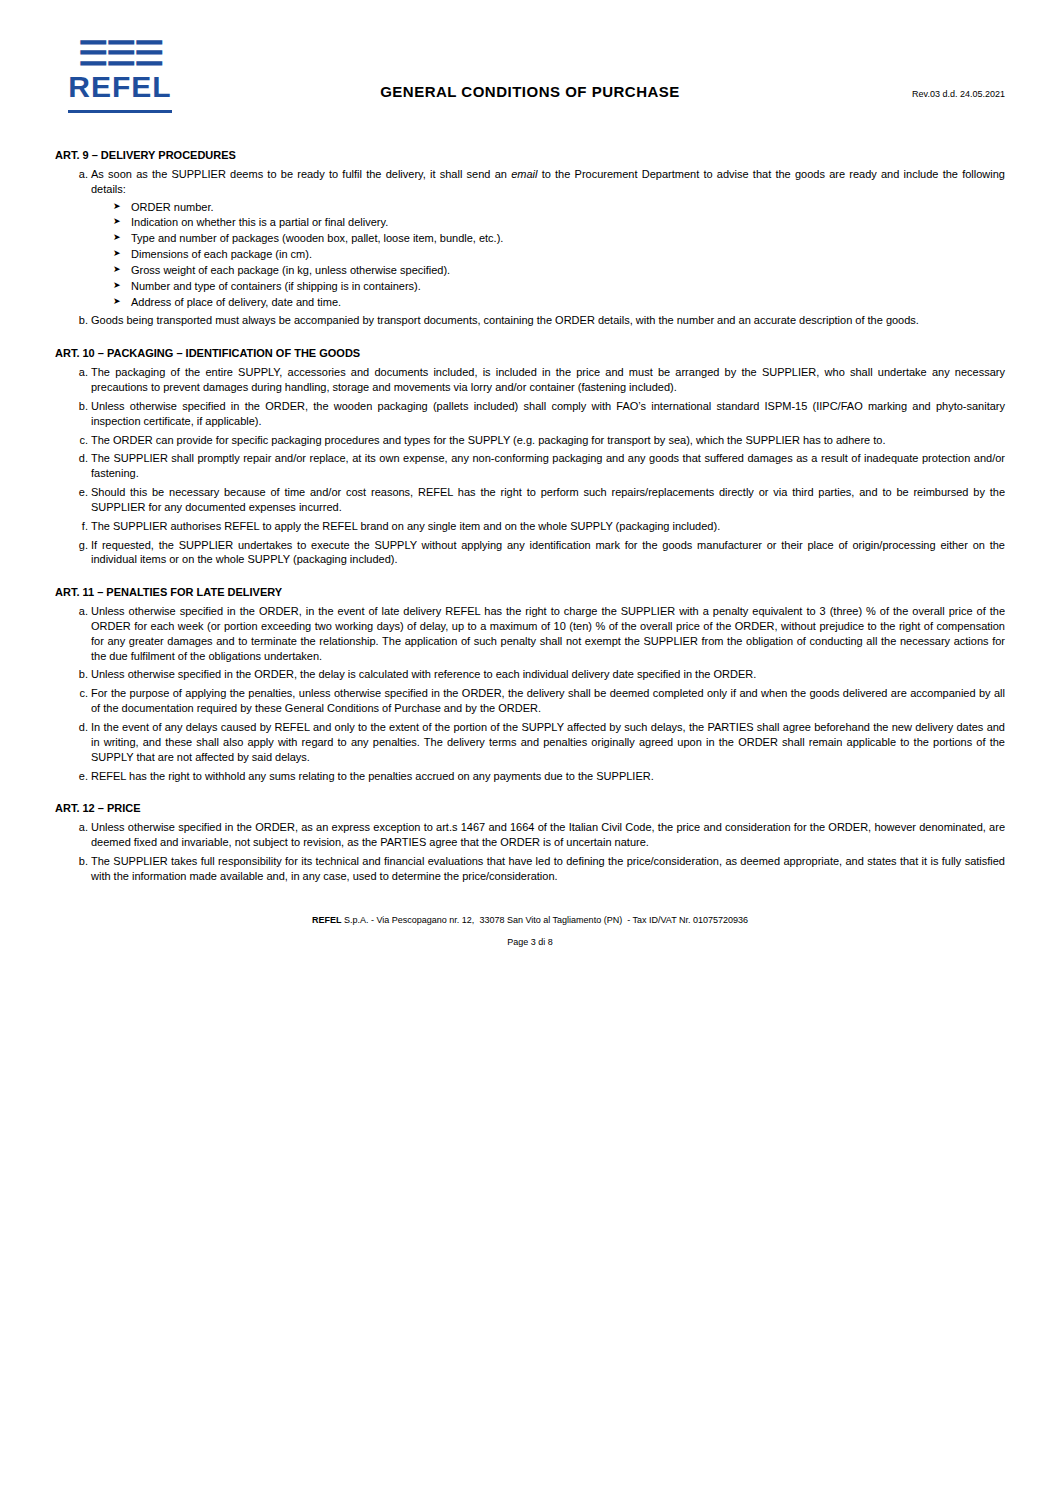☰☰☰
REFEL
GENERAL CONDITIONS OF PURCHASE
Rev.03 d.d. 24.05.2021
ART. 9 – DELIVERY PROCEDURES
As soon as the SUPPLIER deems to be ready to fulfil the delivery, it shall send an email to the Procurement Department to advise that the goods are ready and include the following details:
ORDER number.
Indication on whether this is a partial or final delivery.
Type and number of packages (wooden box, pallet, loose item, bundle, etc.).
Dimensions of each package (in cm).
Gross weight of each package (in kg, unless otherwise specified).
Number and type of containers (if shipping is in containers).
Address of place of delivery, date and time.
Goods being transported must always be accompanied by transport documents, containing the ORDER details, with the number and an accurate description of the goods.
ART. 10 – PACKAGING – IDENTIFICATION OF THE GOODS
The packaging of the entire SUPPLY, accessories and documents included, is included in the price and must be arranged by the SUPPLIER, who shall undertake any necessary precautions to prevent damages during handling, storage and movements via lorry and/or container (fastening included).
Unless otherwise specified in the ORDER, the wooden packaging (pallets included) shall comply with FAO’s international standard ISPM-15 (IIPC/FAO marking and phyto-sanitary inspection certificate, if applicable).
The ORDER can provide for specific packaging procedures and types for the SUPPLY (e.g. packaging for transport by sea), which the SUPPLIER has to adhere to.
The SUPPLIER shall promptly repair and/or replace, at its own expense, any non-conforming packaging and any goods that suffered damages as a result of inadequate protection and/or fastening.
Should this be necessary because of time and/or cost reasons, REFEL has the right to perform such repairs/replacements directly or via third parties, and to be reimbursed by the SUPPLIER for any documented expenses incurred.
The SUPPLIER authorises REFEL to apply the REFEL brand on any single item and on the whole SUPPLY (packaging included).
If requested, the SUPPLIER undertakes to execute the SUPPLY without applying any identification mark for the goods manufacturer or their place of origin/processing either on the individual items or on the whole SUPPLY (packaging included).
ART. 11 – PENALTIES FOR LATE DELIVERY
Unless otherwise specified in the ORDER, in the event of late delivery REFEL has the right to charge the SUPPLIER with a penalty equivalent to 3 (three) % of the overall price of the ORDER for each week (or portion exceeding two working days) of delay, up to a maximum of 10 (ten) % of the overall price of the ORDER, without prejudice to the right of compensation for any greater damages and to terminate the relationship. The application of such penalty shall not exempt the SUPPLIER from the obligation of conducting all the necessary actions for the due fulfilment of the obligations undertaken.
Unless otherwise specified in the ORDER, the delay is calculated with reference to each individual delivery date specified in the ORDER.
For the purpose of applying the penalties, unless otherwise specified in the ORDER, the delivery shall be deemed completed only if and when the goods delivered are accompanied by all of the documentation required by these General Conditions of Purchase and by the ORDER.
In the event of any delays caused by REFEL and only to the extent of the portion of the SUPPLY affected by such delays, the PARTIES shall agree beforehand the new delivery dates and in writing, and these shall also apply with regard to any penalties. The delivery terms and penalties originally agreed upon in the ORDER shall remain applicable to the portions of the SUPPLY that are not affected by said delays.
REFEL has the right to withhold any sums relating to the penalties accrued on any payments due to the SUPPLIER.
ART. 12 – PRICE
Unless otherwise specified in the ORDER, as an express exception to art.s 1467 and 1664 of the Italian Civil Code, the price and consideration for the ORDER, however denominated, are deemed fixed and invariable, not subject to revision, as the PARTIES agree that the ORDER is of uncertain nature.
The SUPPLIER takes full responsibility for its technical and financial evaluations that have led to defining the price/consideration, as deemed appropriate, and states that it is fully satisfied with the information made available and, in any case, used to determine the price/consideration.
REFEL S.p.A. - Via Pescopagano nr. 12, 33078 San Vito al Tagliamento (PN) - Tax ID/VAT Nr. 01075720936
Page 3 di 8